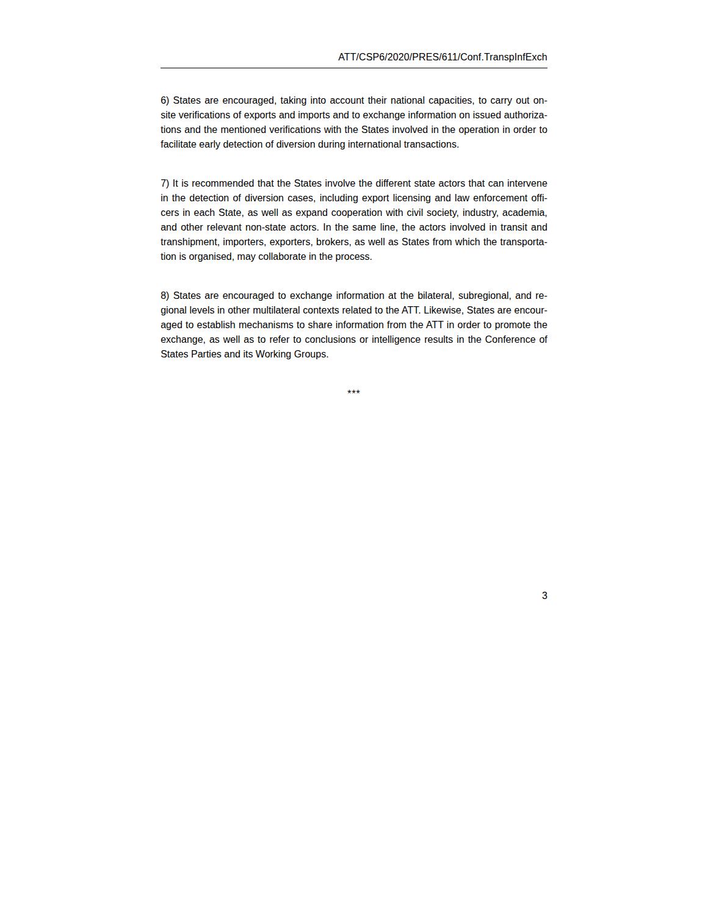ATT/CSP6/2020/PRES/611/Conf.TranspInfExch
6) States are encouraged, taking into account their national capacities, to carry out on-site verifications of exports and imports and to exchange information on issued authorizations and the mentioned verifications with the States involved in the operation in order to facilitate early detection of diversion during international transactions.
7) It is recommended that the States involve the different state actors that can intervene in the detection of diversion cases, including export licensing and law enforcement officers in each State, as well as expand cooperation with civil society, industry, academia, and other relevant non-state actors. In the same line, the actors involved in transit and transhipment, importers, exporters, brokers, as well as States from which the transportation is organised, may collaborate in the process.
8) States are encouraged to exchange information at the bilateral, subregional, and regional levels in other multilateral contexts related to the ATT. Likewise, States are encouraged to establish mechanisms to share information from the ATT in order to promote the exchange, as well as to refer to conclusions or intelligence results in the Conference of States Parties and its Working Groups.
***
3